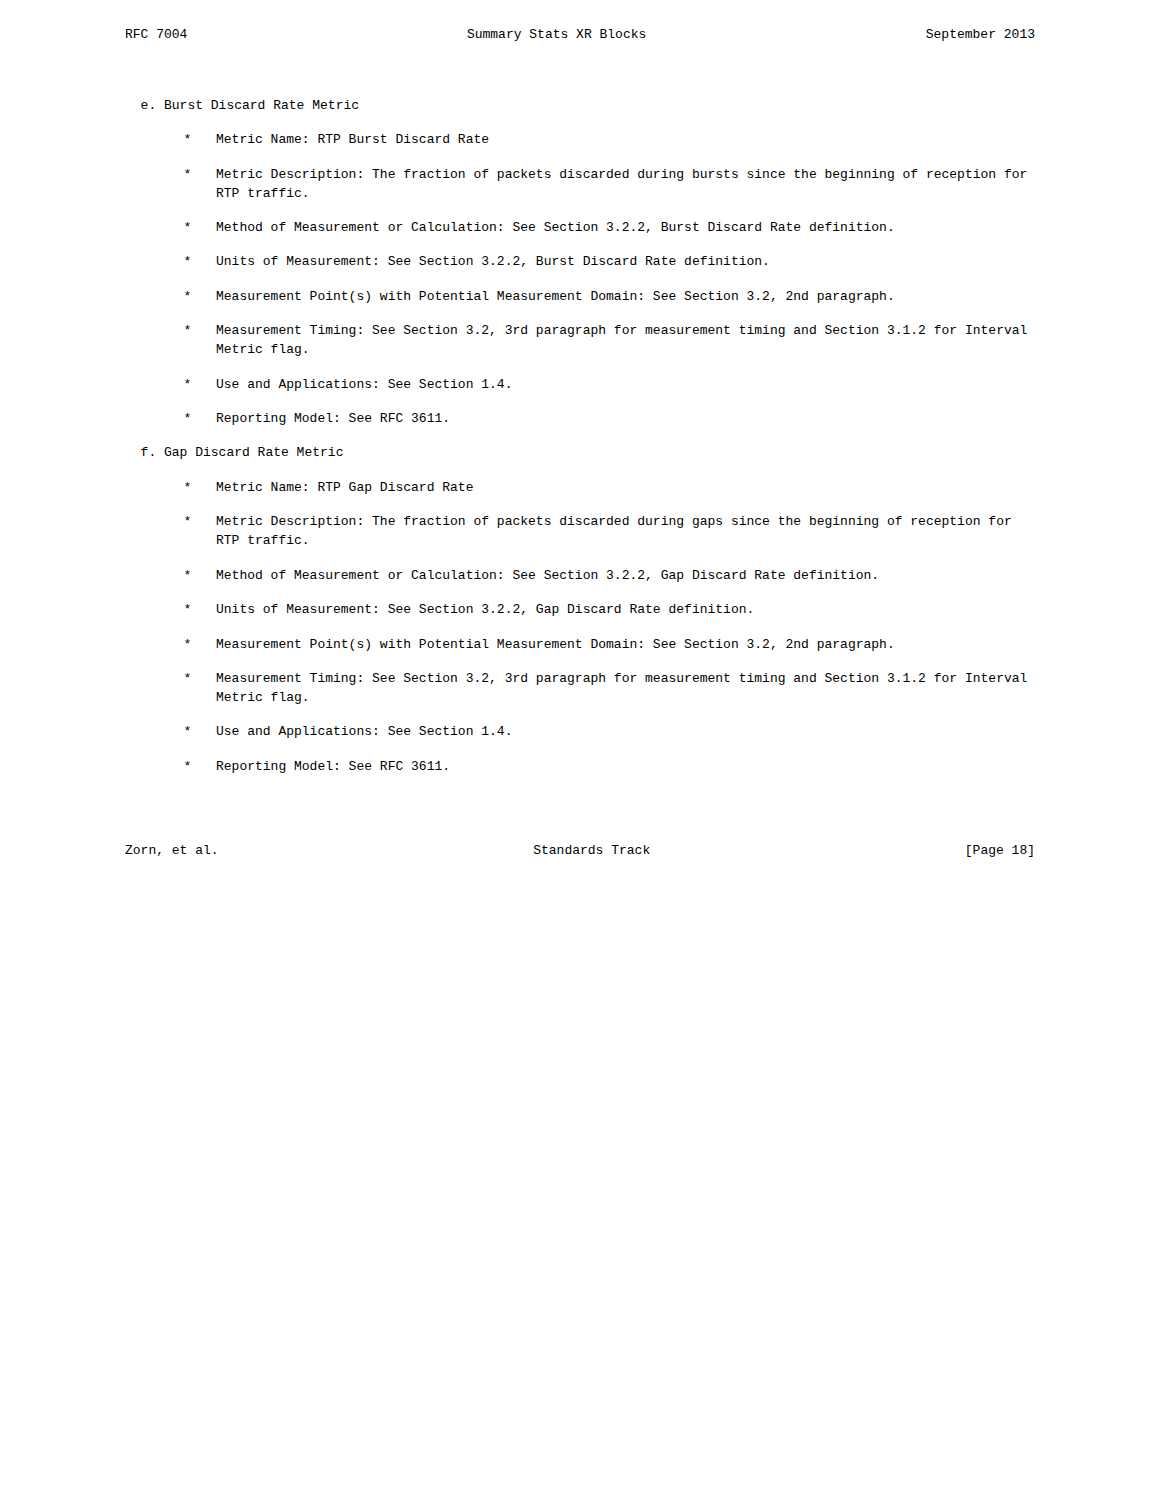RFC 7004 Summary Stats XR Blocks September 2013
Burst Discard Rate Metric
Metric Name: RTP Burst Discard Rate
Metric Description: The fraction of packets discarded during bursts since the beginning of reception for RTP traffic.
Method of Measurement or Calculation: See Section 3.2.2, Burst Discard Rate definition.
Units of Measurement: See Section 3.2.2, Burst Discard Rate definition.
Measurement Point(s) with Potential Measurement Domain: See Section 3.2, 2nd paragraph.
Measurement Timing: See Section 3.2, 3rd paragraph for measurement timing and Section 3.1.2 for Interval Metric flag.
Use and Applications: See Section 1.4.
Reporting Model: See RFC 3611.
Gap Discard Rate Metric
Metric Name: RTP Gap Discard Rate
Metric Description: The fraction of packets discarded during gaps since the beginning of reception for RTP traffic.
Method of Measurement or Calculation: See Section 3.2.2, Gap Discard Rate definition.
Units of Measurement: See Section 3.2.2, Gap Discard Rate definition.
Measurement Point(s) with Potential Measurement Domain: See Section 3.2, 2nd paragraph.
Measurement Timing: See Section 3.2, 3rd paragraph for measurement timing and Section 3.1.2 for Interval Metric flag.
Use and Applications: See Section 1.4.
Reporting Model: See RFC 3611.
Zorn, et al. Standards Track [Page 18]